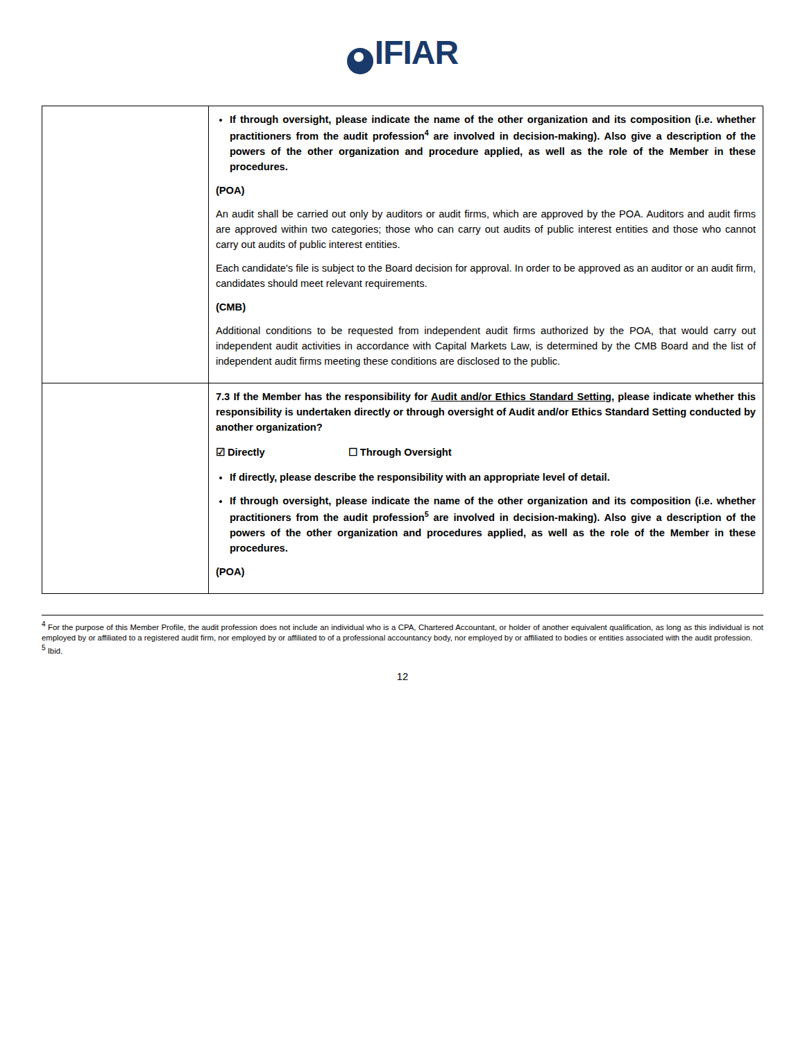IFIAR
| | If through oversight, please indicate the name of the other organization and its composition (i.e. whether practitioners from the audit profession 4 are involved in decision-making). Also give a description of the powers of the other organization and procedure applied, as well as the role of the Member in these procedures. (POA) An audit shall be carried out only by auditors or audit firms, which are approved by the POA. Auditors and audit firms are approved within two categories; those who can carry out audits of public interest entities and those who cannot carry out audits of public interest entities. Each candidate's file is subject to the Board decision for approval. In order to be approved as an auditor or an audit firm, candidates should meet relevant requirements. (CMB) Additional conditions to be requested from independent audit firms authorized by the POA, that would carry out independent audit activities in accordance with Capital Markets Law, is determined by the CMB Board and the list of independent audit firms meeting these conditions are disclosed to the public. |
| | 7.3 If the Member has the responsibility for Audit and/or Ethics Standard Setting , please indicate whether this responsibility is undertaken directly or through oversight of Audit and/or Ethics Standard Setting conducted by another organization? ☑ Directly ☐ Through Oversight If directly, please describe the responsibility with an appropriate level of detail. If through oversight, please indicate the name of the other organization and its composition (i.e. whether practitioners from the audit profession 5 are involved in decision-making). Also give a description of the powers of the other organization and procedures applied, as well as the role of the Member in these procedures. (POA) |
4 For the purpose of this Member Profile, the audit profession does not include an individual who is a CPA, Chartered Accountant, or holder of another equivalent qualification, as long as this individual is not employed by or affiliated to a registered audit firm, nor employed by or affiliated to of a professional accountancy body, nor employed by or affiliated to bodies or entities associated with the audit profession.
5 Ibid.
12